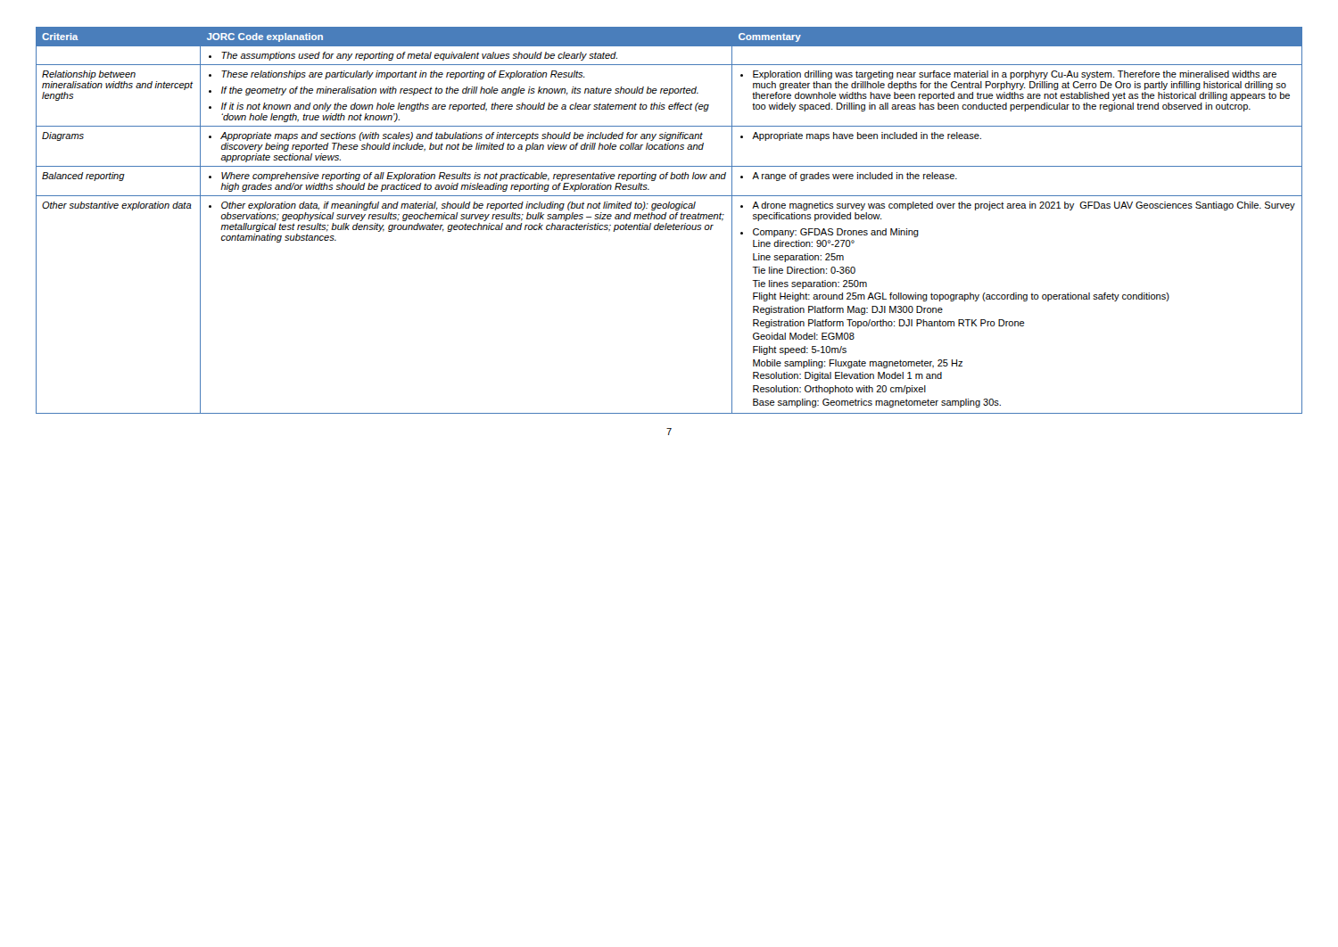| Criteria | JORC Code explanation | Commentary |
| --- | --- | --- |
| | The assumptions used for any reporting of metal equivalent values should be clearly stated. | |
| Relationship between mineralisation widths and intercept lengths | These relationships are particularly important in the reporting of Exploration Results. If the geometry of the mineralisation with respect to the drill hole angle is known, its nature should be reported. If it is not known and only the down hole lengths are reported, there should be a clear statement to this effect (eg ‘down hole length, true width not known’). | Exploration drilling was targeting near surface material in a porphyry Cu-Au system. Therefore the mineralised widths are much greater than the drillhole depths for the Central Porphyry. Drilling at Cerro De Oro is partly infilling historical drilling so therefore downhole widths have been reported and true widths are not established yet as the historical drilling appears to be too widely spaced. Drilling in all areas has been conducted perpendicular to the regional trend observed in outcrop. |
| Diagrams | Appropriate maps and sections (with scales) and tabulations of intercepts should be included for any significant discovery being reported These should include, but not be limited to a plan view of drill hole collar locations and appropriate sectional views. | Appropriate maps have been included in the release. |
| Balanced reporting | Where comprehensive reporting of all Exploration Results is not practicable, representative reporting of both low and high grades and/or widths should be practiced to avoid misleading reporting of Exploration Results. | A range of grades were included in the release. |
| Other substantive exploration data | Other exploration data, if meaningful and material, should be reported including (but not limited to): geological observations; geophysical survey results; geochemical survey results; bulk samples – size and method of treatment; metallurgical test results; bulk density, groundwater, geotechnical and rock characteristics; potential deleterious or contaminating substances. | A drone magnetics survey was completed over the project area in 2021 by GFDas UAV Geosciences Santiago Chile. Survey specifications provided below. Company: GFDAS Drones and Mining Line direction: 90°-270° Line separation: 25m Tie line Direction: 0-360 Tie lines separation: 250m Flight Height: around 25m AGL following topography (according to operational safety conditions) Registration Platform Mag: DJI M300 Drone Registration Platform Topo/ortho: DJI Phantom RTK Pro Drone Geoidal Model: EGM08 Flight speed: 5-10m/s Mobile sampling: Fluxgate magnetometer, 25 Hz Resolution: Digital Elevation Model 1 m and Resolution: Orthophoto with 20 cm/pixel Base sampling: Geometrics magnetometer sampling 30s. |
7